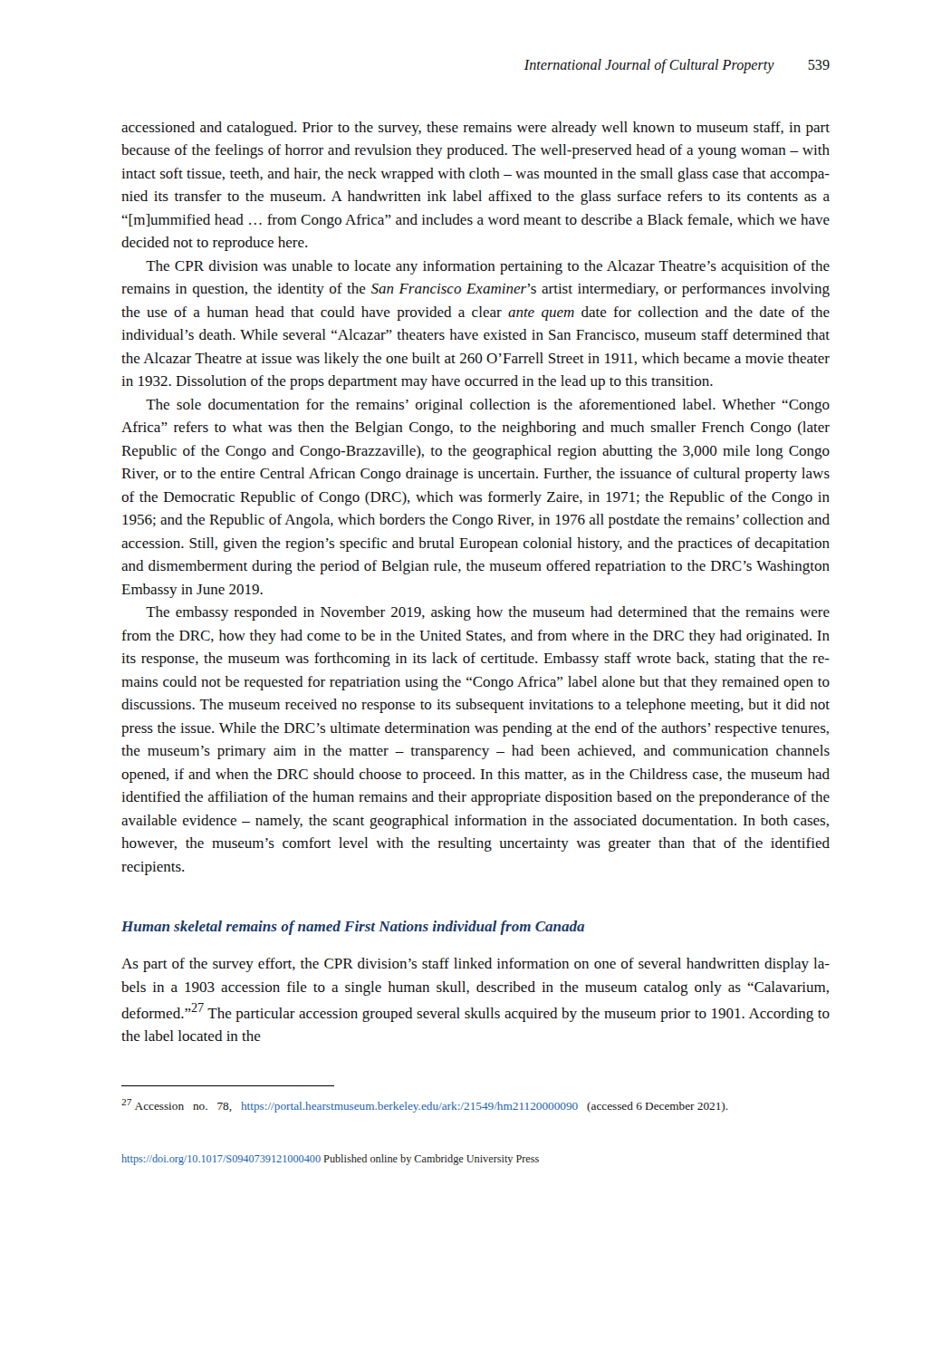International Journal of Cultural Property 539
accessioned and catalogued. Prior to the survey, these remains were already well known to museum staff, in part because of the feelings of horror and revulsion they produced. The well-preserved head of a young woman – with intact soft tissue, teeth, and hair, the neck wrapped with cloth – was mounted in the small glass case that accompanied its transfer to the museum. A handwritten ink label affixed to the glass surface refers to its contents as a “[m]ummified head … from Congo Africa” and includes a word meant to describe a Black female, which we have decided not to reproduce here.
The CPR division was unable to locate any information pertaining to the Alcazar Theatre’s acquisition of the remains in question, the identity of the San Francisco Examiner’s artist intermediary, or performances involving the use of a human head that could have provided a clear ante quem date for collection and the date of the individual’s death. While several “Alcazar” theaters have existed in San Francisco, museum staff determined that the Alcazar Theatre at issue was likely the one built at 260 O’Farrell Street in 1911, which became a movie theater in 1932. Dissolution of the props department may have occurred in the lead up to this transition.
The sole documentation for the remains’ original collection is the aforementioned label. Whether “Congo Africa” refers to what was then the Belgian Congo, to the neighboring and much smaller French Congo (later Republic of the Congo and Congo-Brazzaville), to the geographical region abutting the 3,000 mile long Congo River, or to the entire Central African Congo drainage is uncertain. Further, the issuance of cultural property laws of the Democratic Republic of Congo (DRC), which was formerly Zaire, in 1971; the Republic of the Congo in 1956; and the Republic of Angola, which borders the Congo River, in 1976 all postdate the remains’ collection and accession. Still, given the region’s specific and brutal European colonial history, and the practices of decapitation and dismemberment during the period of Belgian rule, the museum offered repatriation to the DRC’s Washington Embassy in June 2019.
The embassy responded in November 2019, asking how the museum had determined that the remains were from the DRC, how they had come to be in the United States, and from where in the DRC they had originated. In its response, the museum was forthcoming in its lack of certitude. Embassy staff wrote back, stating that the remains could not be requested for repatriation using the “Congo Africa” label alone but that they remained open to discussions. The museum received no response to its subsequent invitations to a telephone meeting, but it did not press the issue. While the DRC’s ultimate determination was pending at the end of the authors’ respective tenures, the museum’s primary aim in the matter – transparency – had been achieved, and communication channels opened, if and when the DRC should choose to proceed. In this matter, as in the Childress case, the museum had identified the affiliation of the human remains and their appropriate disposition based on the preponderance of the available evidence – namely, the scant geographical information in the associated documentation. In both cases, however, the museum’s comfort level with the resulting uncertainty was greater than that of the identified recipients.
Human skeletal remains of named First Nations individual from Canada
As part of the survey effort, the CPR division’s staff linked information on one of several handwritten display labels in a 1903 accession file to a single human skull, described in the museum catalog only as “Calavarium, deformed.”27 The particular accession grouped several skulls acquired by the museum prior to 1901. According to the label located in the
27 Accession no. 78, https://portal.hearstmuseum.berkeley.edu/ark:/21549/hm21120000090 (accessed 6 December 2021).
https://doi.org/10.1017/S0940739121000400 Published online by Cambridge University Press